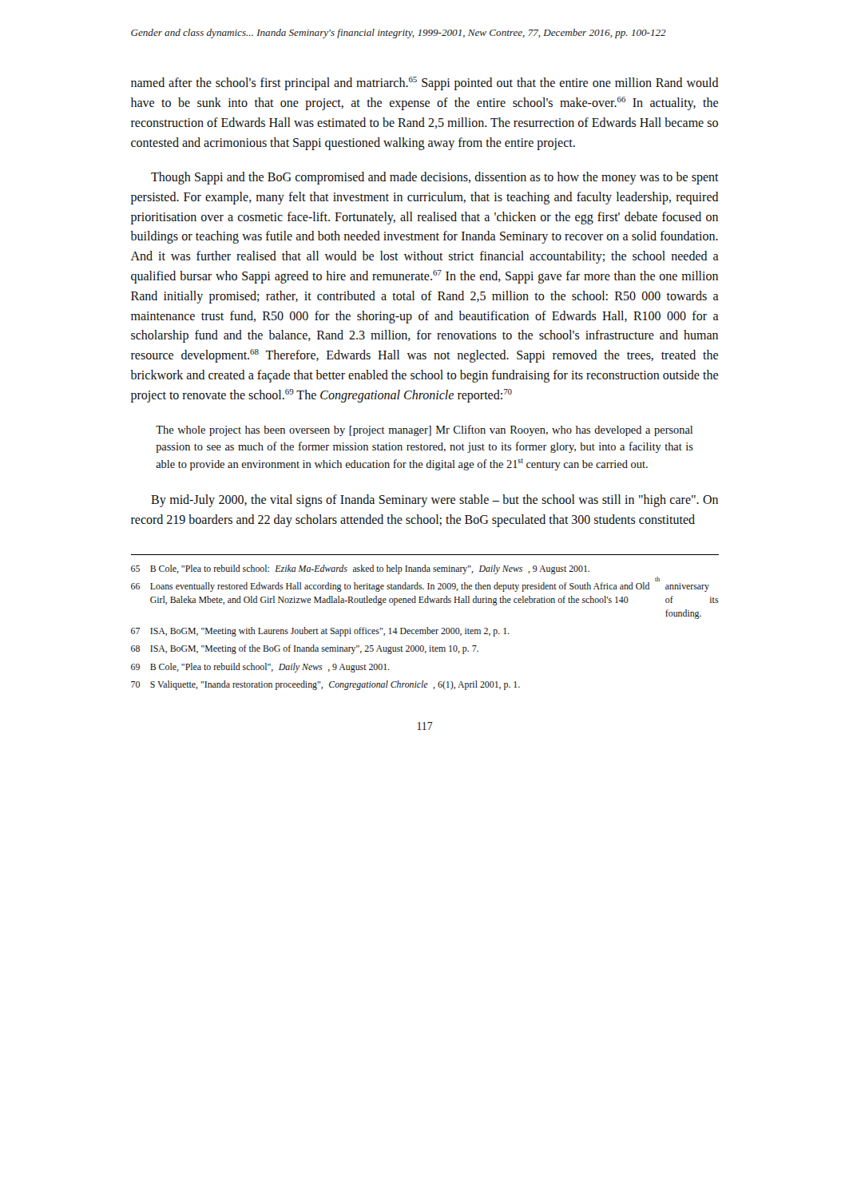Gender and class dynamics... Inanda Seminary's financial integrity, 1999-2001, New Contree, 77, December 2016, pp. 100-122
named after the school's first principal and matriarch.65 Sappi pointed out that the entire one million Rand would have to be sunk into that one project, at the expense of the entire school's make-over.66 In actuality, the reconstruction of Edwards Hall was estimated to be Rand 2,5 million. The resurrection of Edwards Hall became so contested and acrimonious that Sappi questioned walking away from the entire project.
Though Sappi and the BoG compromised and made decisions, dissention as to how the money was to be spent persisted. For example, many felt that investment in curriculum, that is teaching and faculty leadership, required prioritisation over a cosmetic face-lift. Fortunately, all realised that a 'chicken or the egg first' debate focused on buildings or teaching was futile and both needed investment for Inanda Seminary to recover on a solid foundation. And it was further realised that all would be lost without strict financial accountability; the school needed a qualified bursar who Sappi agreed to hire and remunerate.67 In the end, Sappi gave far more than the one million Rand initially promised; rather, it contributed a total of Rand 2,5 million to the school: R50 000 towards a maintenance trust fund, R50 000 for the shoring-up of and beautification of Edwards Hall, R100 000 for a scholarship fund and the balance, Rand 2.3 million, for renovations to the school's infrastructure and human resource development.68 Therefore, Edwards Hall was not neglected. Sappi removed the trees, treated the brickwork and created a façade that better enabled the school to begin fundraising for its reconstruction outside the project to renovate the school.69 The Congregational Chronicle reported:70
The whole project has been overseen by [project manager] Mr Clifton van Rooyen, who has developed a personal passion to see as much of the former mission station restored, not just to its former glory, but into a facility that is able to provide an environment in which education for the digital age of the 21st century can be carried out.
By mid-July 2000, the vital signs of Inanda Seminary were stable – but the school was still in "high care". On record 219 boarders and 22 day scholars attended the school; the BoG speculated that 300 students constituted
B Cole, "Plea to rebuild school: Ezika Ma-Edwards asked to help Inanda seminary", Daily News, 9 August 2001.
Loans eventually restored Edwards Hall according to heritage standards. In 2009, the then deputy president of South Africa and Old Girl, Baleka Mbete, and Old Girl Nozizwe Madlala-Routledge opened Edwards Hall during the celebration of the school's 140th anniversary of its founding.
ISA, BoGM, "Meeting with Laurens Joubert at Sappi offices", 14 December 2000, item 2, p. 1.
ISA, BoGM, "Meeting of the BoG of Inanda seminary", 25 August 2000, item 10, p. 7.
B Cole, "Plea to rebuild school", Daily News, 9 August 2001.
S Valiquette, "Inanda restoration proceeding", Congregational Chronicle, 6(1), April 2001, p. 1.
117